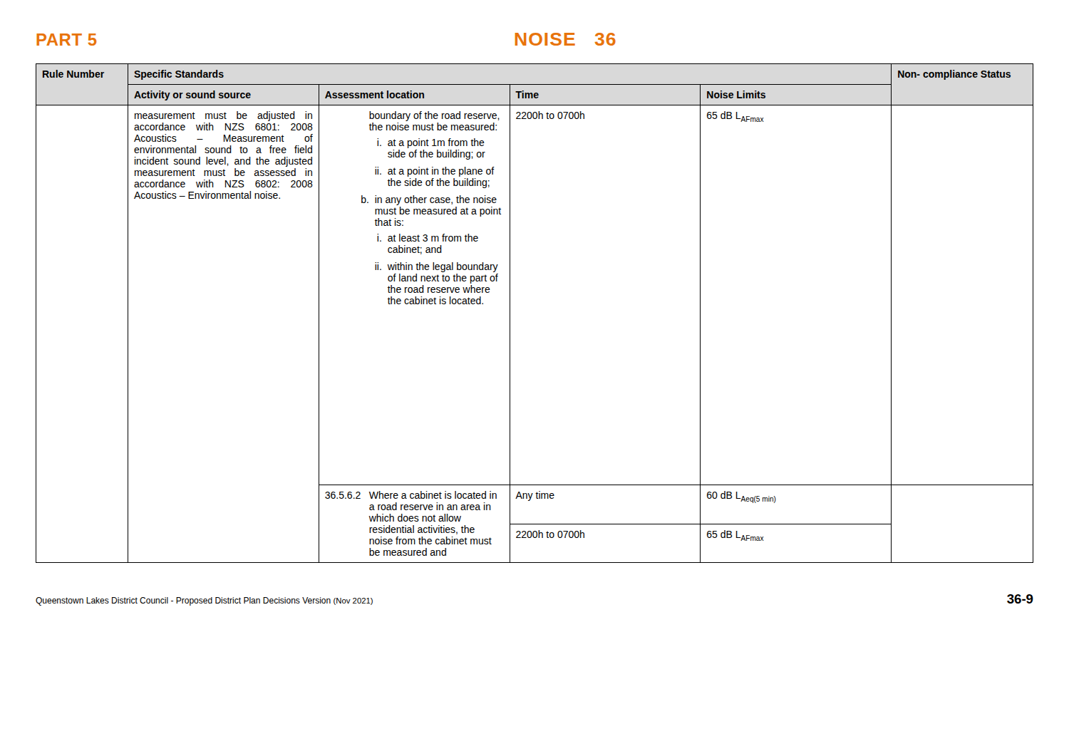PART 5
NOISE 36
| Rule Number | Specific Standards | Non- compliance Status |
| --- | --- | --- |
| Activity or sound source | Assessment location | Time | Noise Limits |
| | measurement must be adjusted in accordance with NZS 6801: 2008 Acoustics – Measurement of environmental sound to a free field incident sound level, and the adjusted measurement must be assessed in accordance with NZS 6802: 2008 Acoustics – Environmental noise. | boundary of the road reserve, the noise must be measured: at a point 1m from the side of the building; or at a point in the plane of the side of the building; in any other case, the noise must be measured at a point that is: at least 3 m from the cabinet; and within the legal boundary of land next to the part of the road reserve where the cabinet is located. | 2200h to 0700h | 65 dB L AFmax | |
| | | 36.5.6.2 Where a cabinet is located in a road reserve in an area in which does not allow residential activities, the noise from the cabinet must be measured and | Any time | 60 dB L Aeq(5 min) | |
| | | 2200h to 0700h | 65 dB L AFmax |
Queenstown Lakes District Council - Proposed District Plan Decisions Version (Nov 2021)
36-9